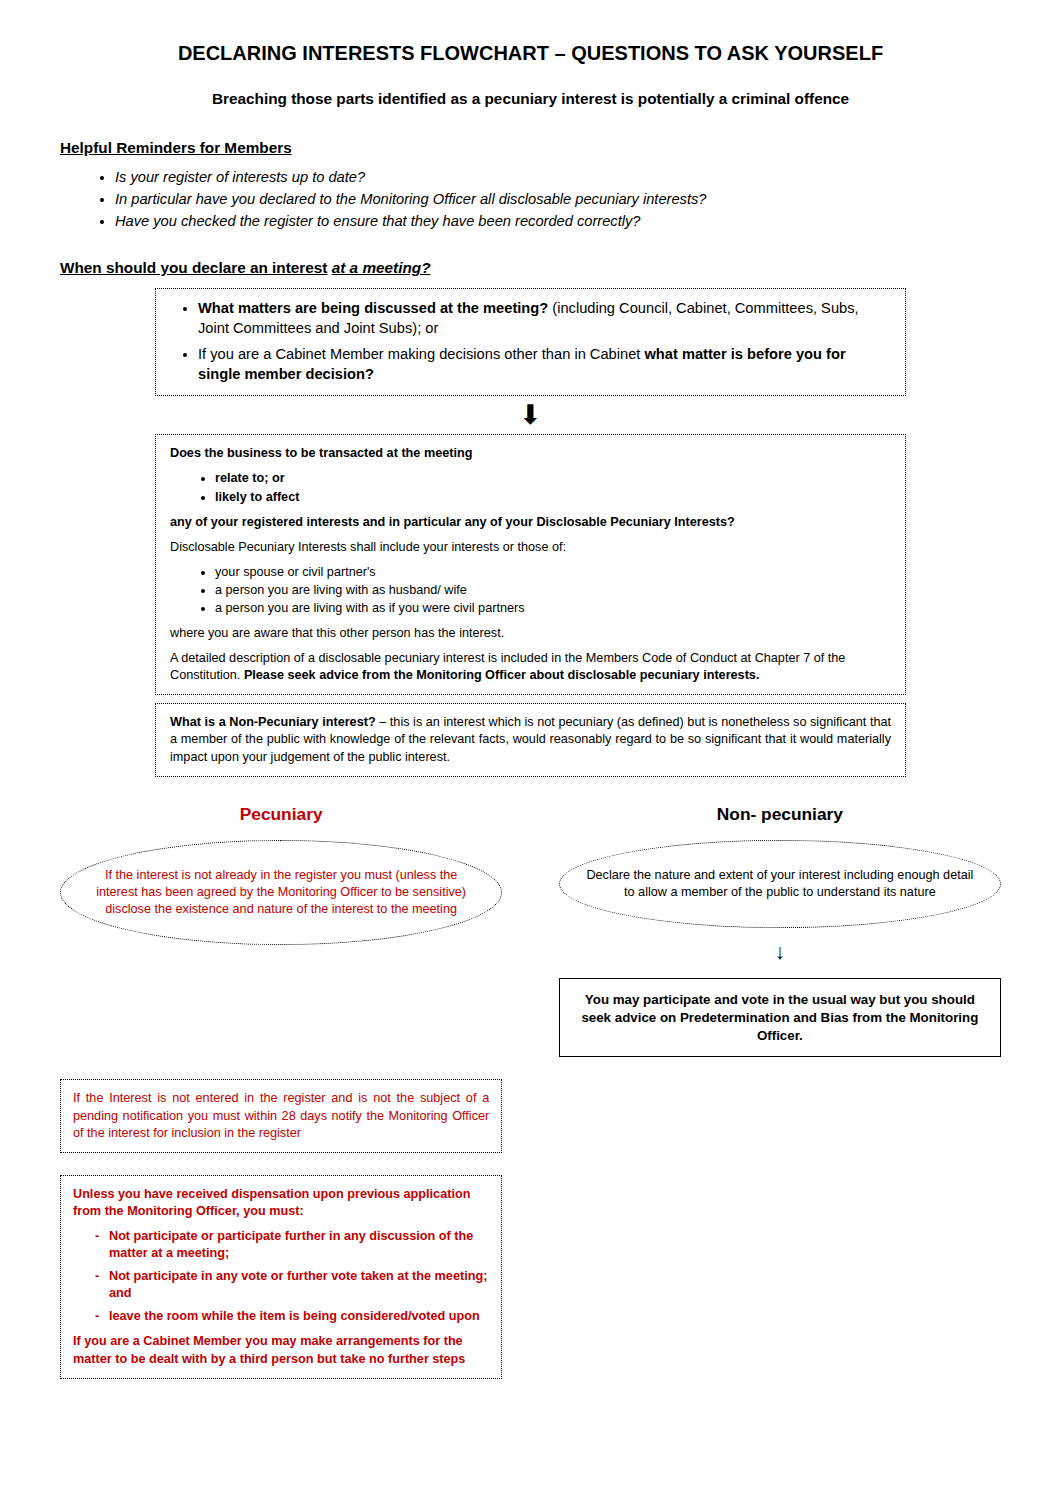DECLARING INTERESTS FLOWCHART – QUESTIONS TO ASK YOURSELF
Breaching those parts identified as a pecuniary interest is potentially a criminal offence
Helpful Reminders for Members
Is your register of interests up to date?
In particular have you declared to the Monitoring Officer all disclosable pecuniary interests?
Have you checked the register to ensure that they have been recorded correctly?
When should you declare an interest at a meeting?
What matters are being discussed at the meeting? (including Council, Cabinet, Committees, Subs, Joint Committees and Joint Subs); or
If you are a Cabinet Member making decisions other than in Cabinet what matter is before you for single member decision?
⬇
Does the business to be transacted at the meeting
relate to; or
likely to affect
any of your registered interests and in particular any of your Disclosable Pecuniary Interests?
Disclosable Pecuniary Interests shall include your interests or those of:
your spouse or civil partner's
a person you are living with as husband/ wife
a person you are living with as if you were civil partners
where you are aware that this other person has the interest.
A detailed description of a disclosable pecuniary interest is included in the Members Code of Conduct at Chapter 7 of the Constitution. Please seek advice from the Monitoring Officer about disclosable pecuniary interests.
What is a Non-Pecuniary interest? – this is an interest which is not pecuniary (as defined) but is nonetheless so significant that a member of the public with knowledge of the relevant facts, would reasonably regard to be so significant that it would materially impact upon your judgement of the public interest.
Pecuniary
If the interest is not already in the register you must (unless the interest has been agreed by the Monitoring Officer to be sensitive) disclose the existence and nature of the interest to the meeting
Non- pecuniary
Declare the nature and extent of your interest including enough detail to allow a member of the public to understand its nature
↓
You may participate and vote in the usual way but you should seek advice on Predetermination and Bias from the Monitoring Officer.
If the Interest is not entered in the register and is not the subject of a pending notification you must within 28 days notify the Monitoring Officer of the interest for inclusion in the register
Unless you have received dispensation upon previous application from the Monitoring Officer, you must:
Not participate or participate further in any discussion of the matter at a meeting;
Not participate in any vote or further vote taken at the meeting; and
leave the room while the item is being considered/voted upon
If you are a Cabinet Member you may make arrangements for the matter to be dealt with by a third person but take no further steps